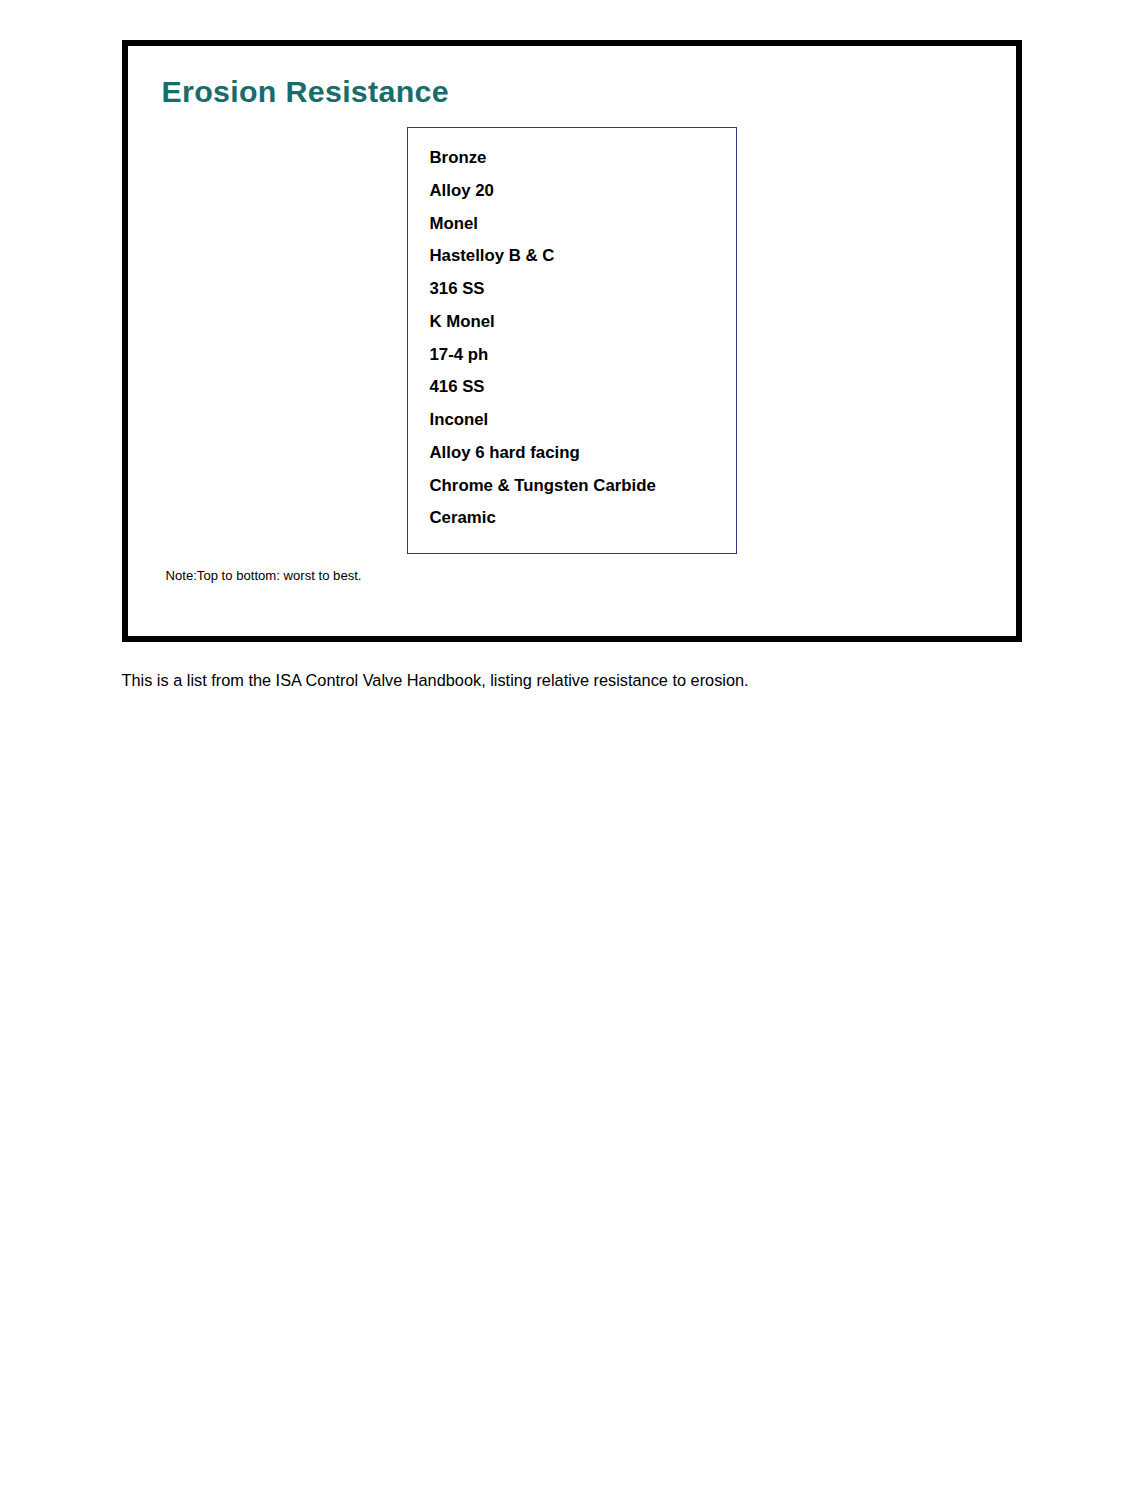Erosion Resistance
Bronze
Alloy 20
Monel
Hastelloy B & C
316 SS
K Monel
17-4 ph
416 SS
Inconel
Alloy 6 hard facing
Chrome & Tungsten Carbide
Ceramic
Note:Top to bottom: worst to best.
This is a list from the ISA Control Valve Handbook, listing relative resistance to erosion.